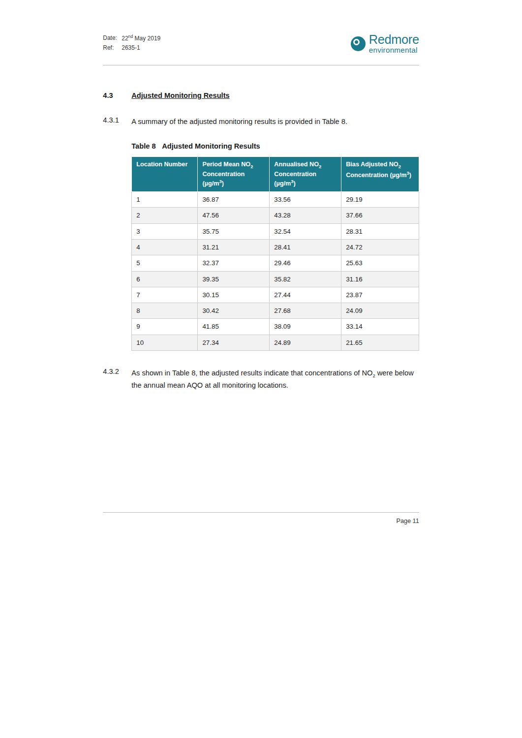Date: 22nd May 2019
Ref: 2635-1
Redmore
environmental
4.3 Adjusted Monitoring Results
4.3.1 A summary of the adjusted monitoring results is provided in Table 8.
Table 8 Adjusted Monitoring Results
| Location Number | Period Mean NO 2 Concentration (µg/m 3 ) | Annualised NO 2 Concentration (µg/m 3 ) | Bias Adjusted NO 2 Concentration (µg/m 3 ) |
| --- | --- | --- | --- |
| 1 | 36.87 | 33.56 | 29.19 |
| 2 | 47.56 | 43.28 | 37.66 |
| 3 | 35.75 | 32.54 | 28.31 |
| 4 | 31.21 | 28.41 | 24.72 |
| 5 | 32.37 | 29.46 | 25.63 |
| 6 | 39.35 | 35.82 | 31.16 |
| 7 | 30.15 | 27.44 | 23.87 |
| 8 | 30.42 | 27.68 | 24.09 |
| 9 | 41.85 | 38.09 | 33.14 |
| 10 | 27.34 | 24.89 | 21.65 |
4.3.2 As shown in Table 8, the adjusted results indicate that concentrations of NO2 were below the annual mean AQO at all monitoring locations.
Page 11